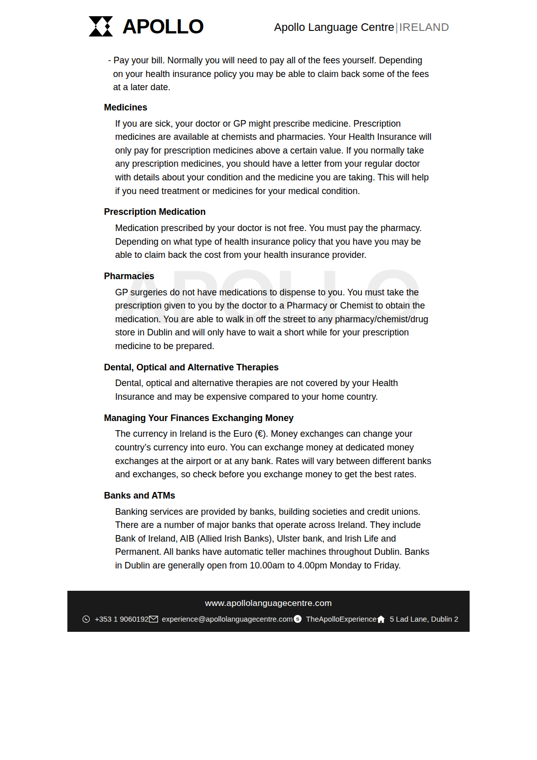APOLLO
APOLLO
Apollo Language Centre|IRELAND
- Pay your bill. Normally you will need to pay all of the fees yourself. Depending on your health insurance policy you may be able to claim back some of the fees at a later date.
Medicines
If you are sick, your doctor or GP might prescribe medicine. Prescription medicines are available at chemists and pharmacies. Your Health Insurance will only pay for prescription medicines above a certain value. If you normally take any prescription medicines, you should have a letter from your regular doctor with details about your condition and the medicine you are taking. This will help if you need treatment or medicines for your medical condition.
Prescription Medication
Medication prescribed by your doctor is not free. You must pay the pharmacy. Depending on what type of health insurance policy that you have you may be able to claim back the cost from your health insurance provider.
Pharmacies
GP surgeries do not have medications to dispense to you. You must take the prescription given to you by the doctor to a Pharmacy or Chemist to obtain the medication. You are able to walk in off the street to any pharmacy/chemist/drug store in Dublin and will only have to wait a short while for your prescription medicine to be prepared.
Dental, Optical and Alternative Therapies
Dental, optical and alternative therapies are not covered by your Health Insurance and may be expensive compared to your home country.
Managing Your Finances Exchanging Money
The currency in Ireland is the Euro (€). Money exchanges can change your country’s currency into euro. You can exchange money at dedicated money exchanges at the airport or at any bank. Rates will vary between different banks and exchanges, so check before you exchange money to get the best rates.
Banks and ATMs
Banking services are provided by banks, building societies and credit unions. There are a number of major banks that operate across Ireland. They include Bank of Ireland, AIB (Allied Irish Banks), Ulster bank, and Irish Life and Permanent. All banks have automatic teller machines throughout Dublin. Banks in Dublin are generally open from 10.00am to 4.00pm Monday to Friday.
www.apollolanguagecentre.com
+353 1 9060192
experience@apollolanguagecentre.com
S TheApolloExperience
5 Lad Lane, Dublin 2